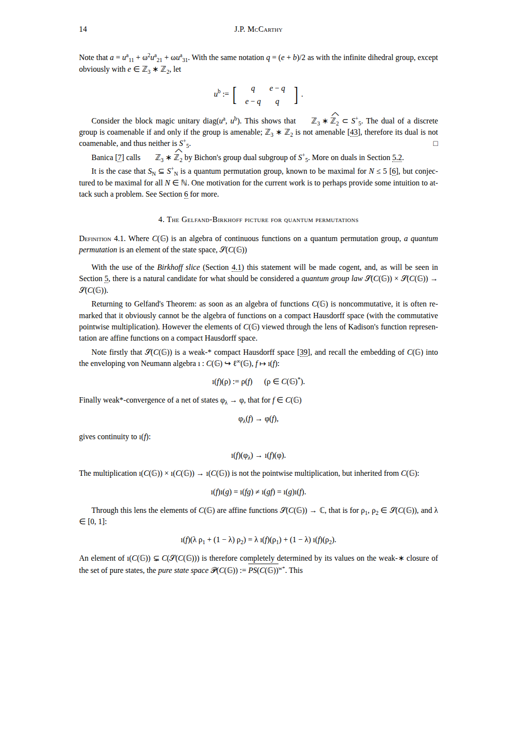14 J.P. McCarthy 14
Note that a = ua11 + ω2ua21 + ωua31. With the same notation q = (e + b)/2 as with the infinite dihedral group, except obviously with e ∈ ℤ3 ∗ ℤ2, let
ub := [
| q | e − q |
| e − q | q |
] .
Consider the block magic unitary diag(ua, ub). This shows that ℤ3 ∗ ℤ2 ⊂ S+5. The dual of a discrete group is coamenable if and only if the group is amenable; ℤ3 ∗ ℤ2 is not amenable [43], therefore its dual is not coamenable, and thus neither is S+5. □
Banica [7] calls ℤ3 ∗ ℤ2 by Bichon's group dual subgroup of S+5. More on duals in Section 5.2.
It is the case that SN ⊆ S+N is a quantum permutation group, known to be maximal for N ≤ 5 [6], but conjectured to be maximal for all N ∈ ℕ. One motivation for the current work is to perhaps provide some intuition to attack such a problem. See Section 6 for more.
4. The Gelfand-Birkhoff picture for quantum permutations
Definition 4.1. Where C(𝔾) is an algebra of continuous functions on a quantum permutation group, a quantum permutation is an element of the state space, 𝒮(C(𝔾))
With the use of the Birkhoff slice (Section 4.1) this statement will be made cogent, and, as will be seen in Section 5, there is a natural candidate for what should be considered a quantum group law 𝒮(C(𝔾)) × 𝒮(C(𝔾)) → 𝒮(C(𝔾)).
Returning to Gelfand's Theorem: as soon as an algebra of functions C(𝔾) is noncommutative, it is often remarked that it obviously cannot be the algebra of functions on a compact Hausdorff space (with the commutative pointwise multiplication). However the elements of C(𝔾) viewed through the lens of Kadison's function representation are affine functions on a compact Hausdorff space.
Note firstly that 𝒮(C(𝔾)) is a weak-* compact Hausdorff space [39], and recall the embedding of C(𝔾) into the enveloping von Neumann algebra ı : C(𝔾) ↪ ℓ∞(𝔾), f ↦ ı(f):
ı(f)(ρ) := ρ(f) (ρ ∈ C(𝔾)*).
Finally weak*-convergence of a net of states φλ → φ, that for f ∈ C(𝔾)
φλ(f) → φ(f),
gives continuity to ı(f):
ı(f)(φλ) → ı(f)(φ).
The multiplication ı(C(𝔾)) × ı(C(𝔾)) → ı(C(𝔾)) is not the pointwise multiplication, but inherited from C(𝔾):
ı(f)ı(g) = ı(fg) ≠ ı(gf) = ı(g)ı(f).
Through this lens the elements of C(𝔾) are affine functions 𝒮(C(𝔾)) → ℂ, that is for ρ1, ρ2 ∈ 𝒮(C(𝔾)), and λ ∈ [0, 1]:
ı(f)(λ ρ1 + (1 − λ) ρ2) = λ ı(f)(ρ1) + (1 − λ) ı(f)(ρ2).
An element of ı(C(𝔾)) ⊊ C(𝒮(C(𝔾))) is therefore completely determined by its values on the weak-∗ closure of the set of pure states, the pure state space 𝒫(C(𝔾)) := PS(C(𝔾)) w*. This